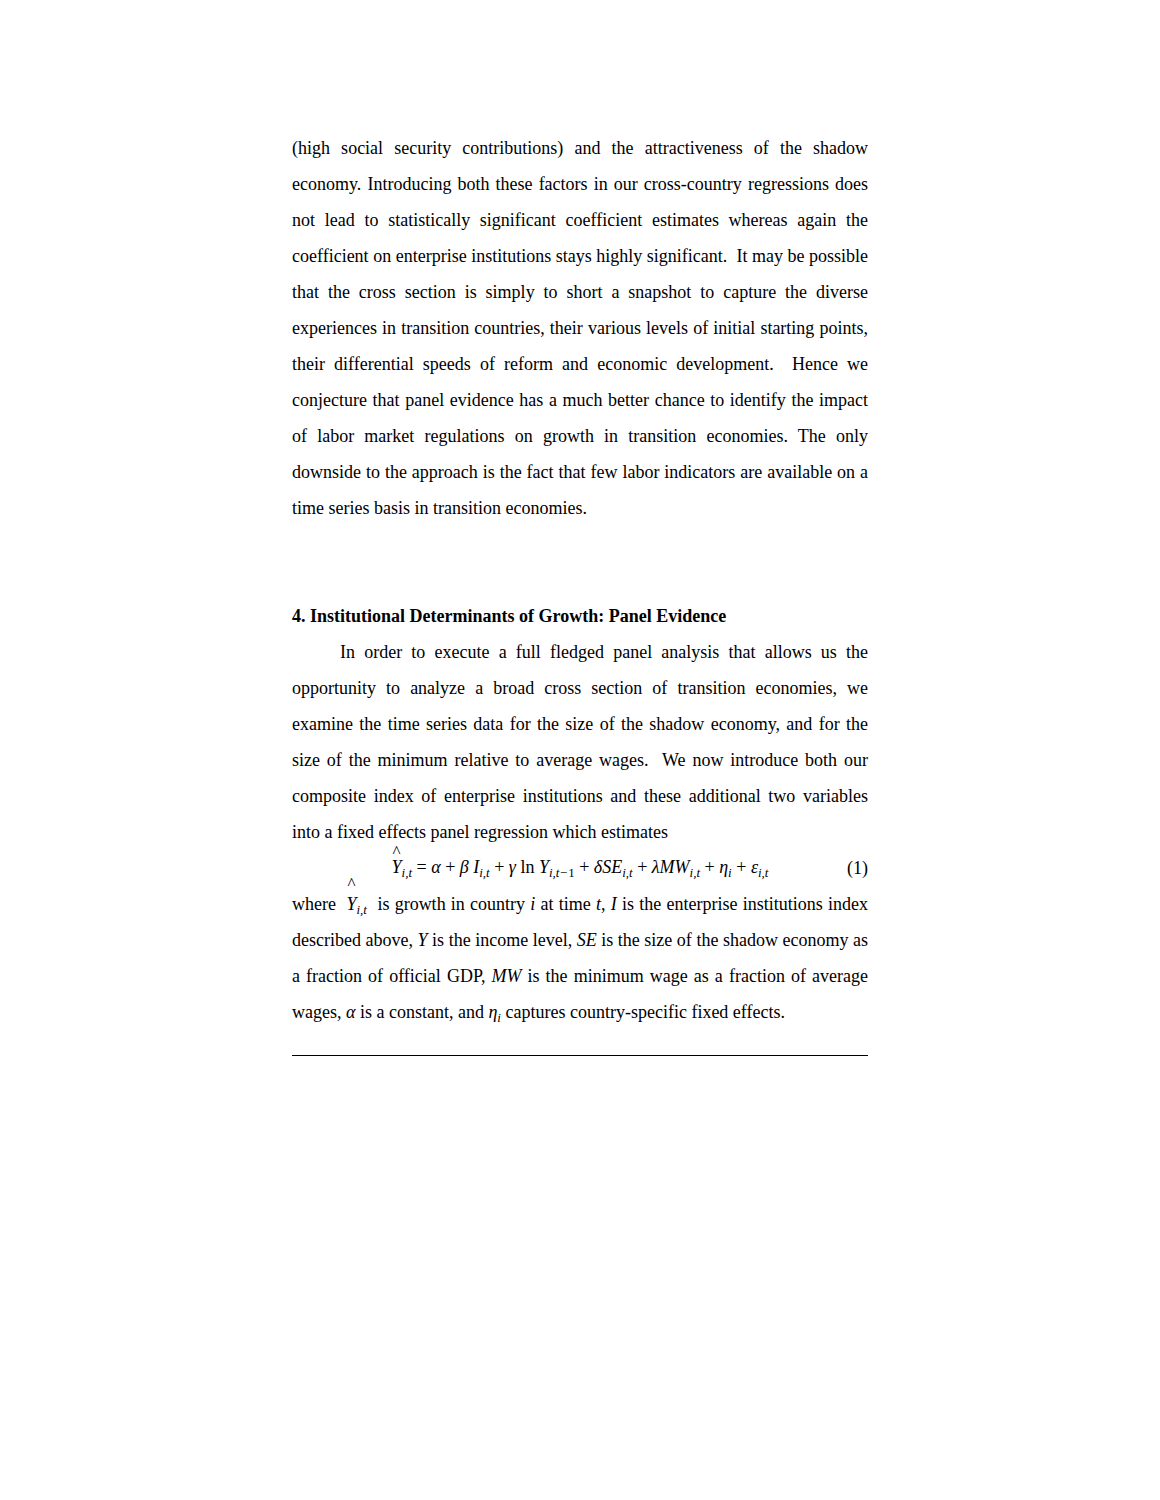(high social security contributions) and the attractiveness of the shadow economy. Introducing both these factors in our cross-country regressions does not lead to statistically significant coefficient estimates whereas again the coefficient on enterprise institutions stays highly significant. It may be possible that the cross section is simply to short a snapshot to capture the diverse experiences in transition countries, their various levels of initial starting points, their differential speeds of reform and economic development. Hence we conjecture that panel evidence has a much better chance to identify the impact of labor market regulations on growth in transition economies. The only downside to the approach is the fact that few labor indicators are available on a time series basis in transition economies.
4. Institutional Determinants of Growth: Panel Evidence
In order to execute a full fledged panel analysis that allows us the opportunity to analyze a broad cross section of transition economies, we examine the time series data for the size of the shadow economy, and for the size of the minimum relative to average wages. We now introduce both our composite index of enterprise institutions and these additional two variables into a fixed effects panel regression which estimates
^Yi,t = α + β Ii,t + γ ln Yi,t−1 + δSEi,t + λMWi,t + ηi + εi,t (1)
where ^Yi,t is growth in country i at time t, I is the enterprise institutions index described above, Y is the income level, SE is the size of the shadow economy as a fraction of official GDP, MW is the minimum wage as a fraction of average wages, α is a constant, and ηi captures country-specific fixed effects.